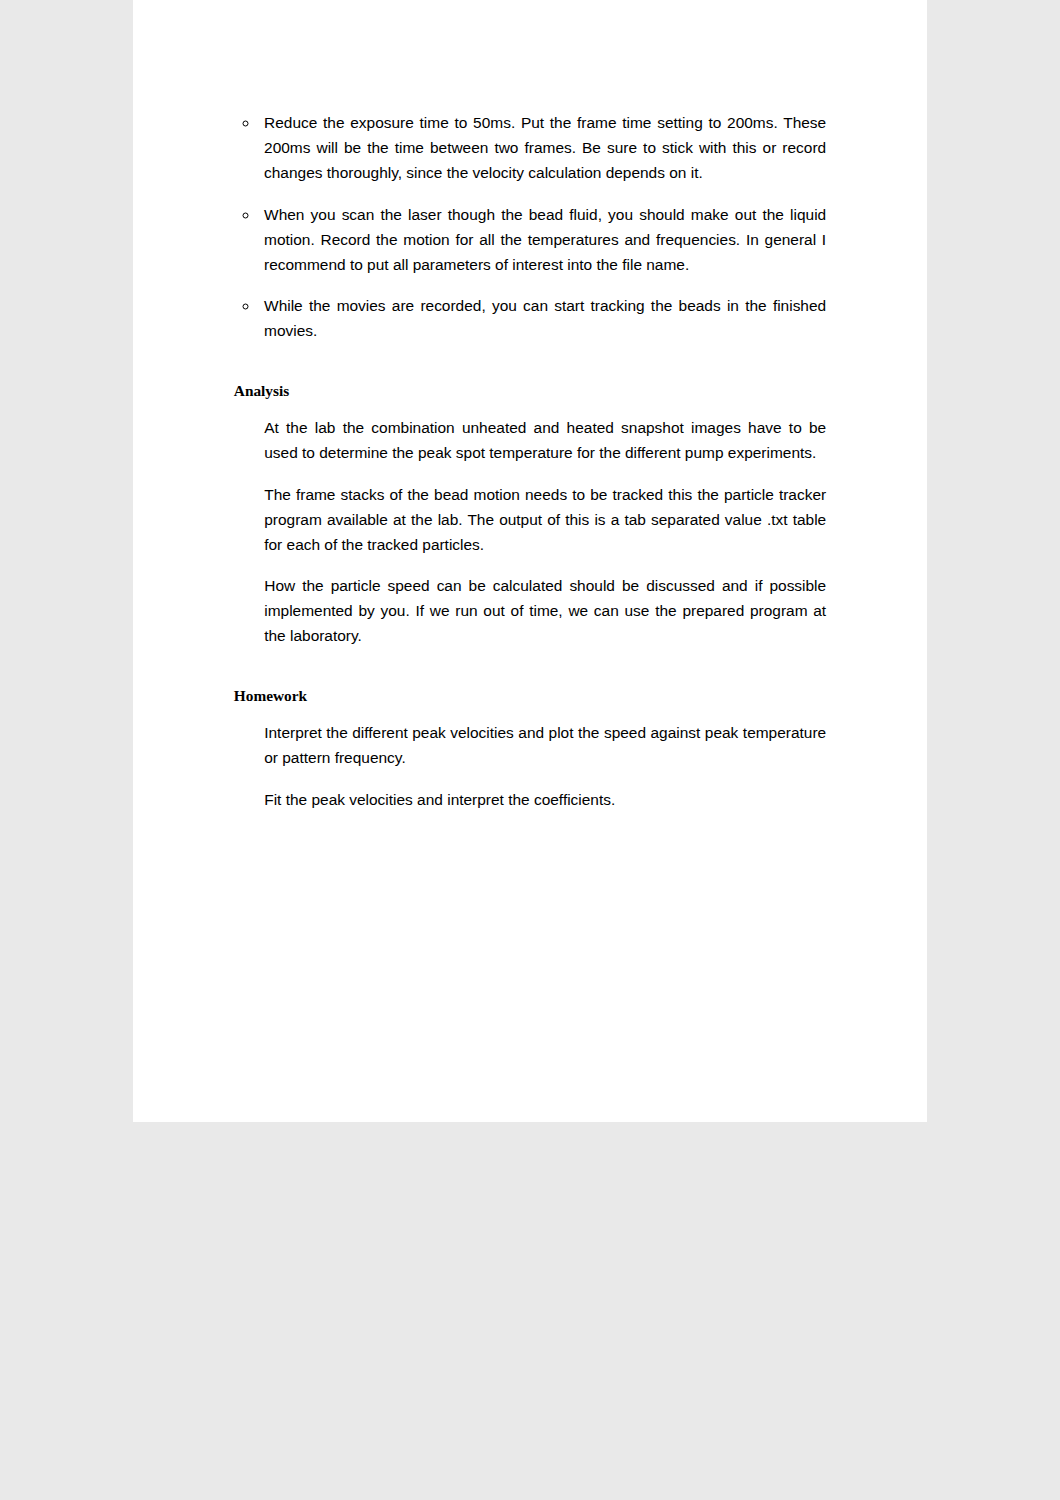Reduce the exposure time to 50ms. Put the frame time setting to 200ms. These 200ms will be the time between two frames. Be sure to stick with this or record changes thoroughly, since the velocity calculation depends on it.
When you scan the laser though the bead fluid, you should make out the liquid motion. Record the motion for all the temperatures and frequencies. In general I recommend to put all parameters of interest into the file name.
While the movies are recorded, you can start tracking the beads in the finished movies.
Analysis
At the lab the combination unheated and heated snapshot images have to be used to determine the peak spot temperature for the different pump experiments.
The frame stacks of the bead motion needs to be tracked this the particle tracker program available at the lab. The output of this is a tab separated value .txt table for each of the tracked particles.
How the particle speed can be calculated should be discussed and if possible implemented by you. If we run out of time, we can use the prepared program at the laboratory.
Homework
Interpret the different peak velocities and plot the speed against peak temperature or pattern frequency.
Fit the peak velocities and interpret the coefficients.